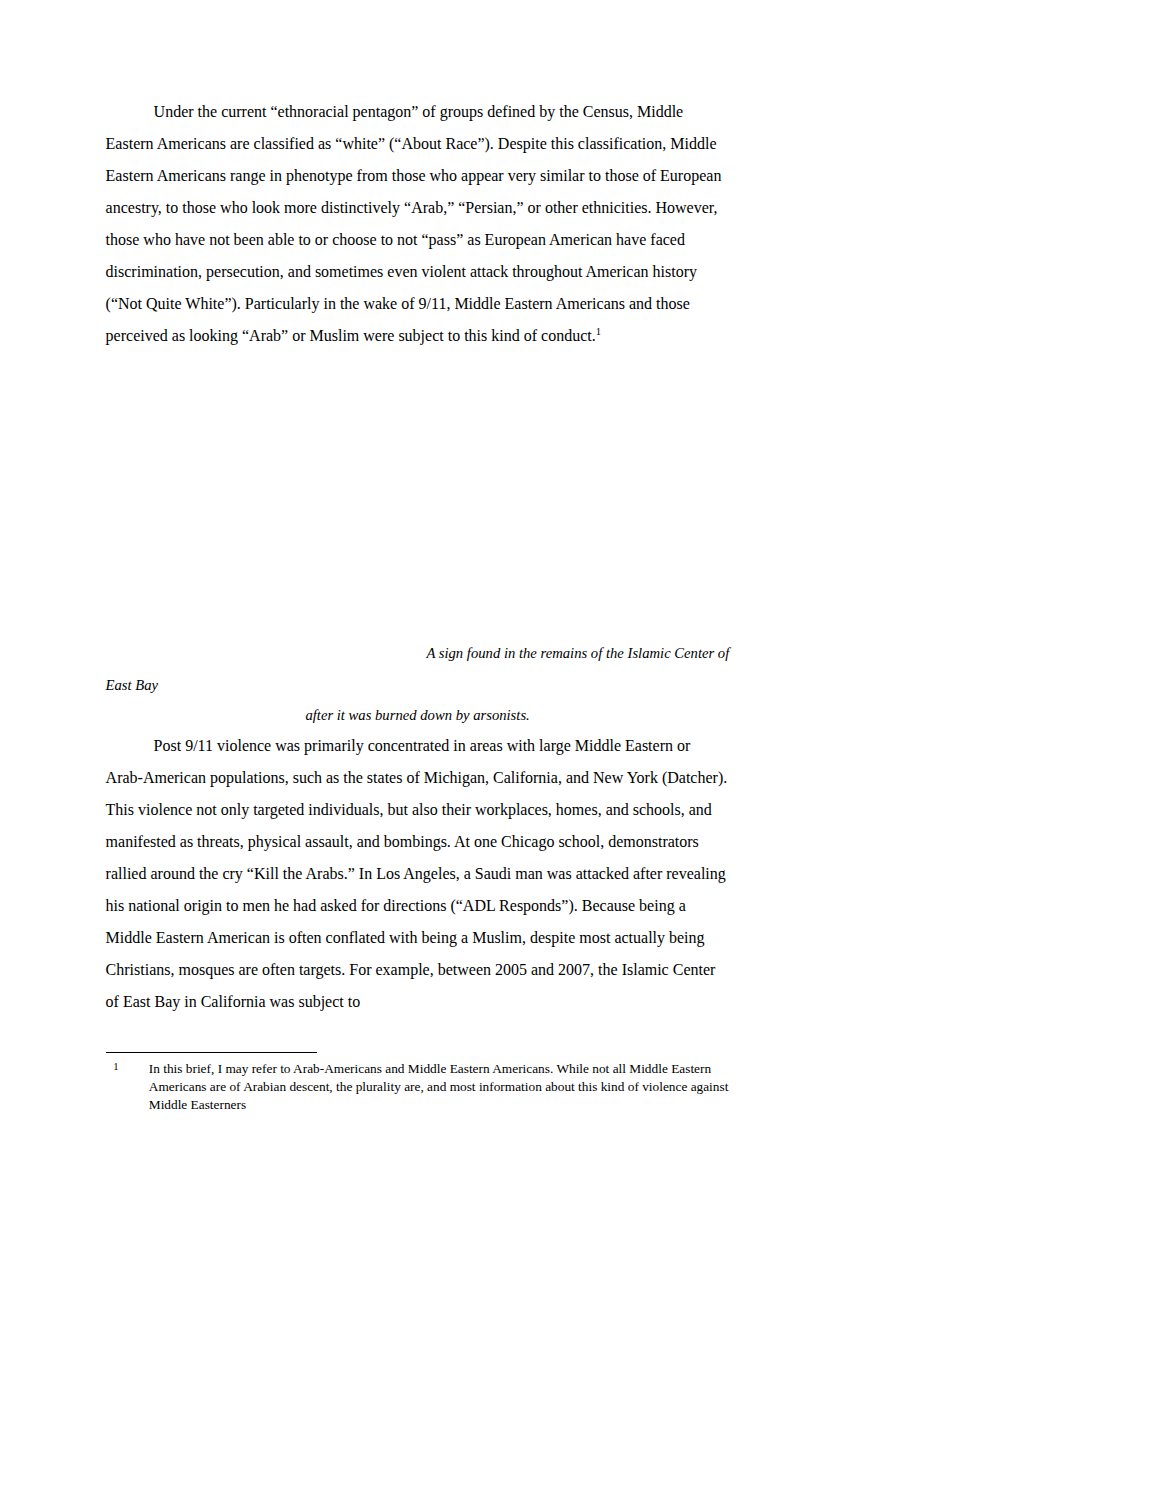Under the current “ethnoracial pentagon” of groups defined by the Census, Middle Eastern Americans are classified as “white” (“About Race”). Despite this classification, Middle Eastern Americans range in phenotype from those who appear very similar to those of European ancestry, to those who look more distinctively “Arab,” “Persian,” or other ethnicities. However, those who have not been able to or choose to not “pass” as European American have faced discrimination, persecution, and sometimes even violent attack throughout American history (“Not Quite White”). Particularly in the wake of 9/11, Middle Eastern Americans and those perceived as looking “Arab” or Muslim were subject to this kind of conduct.1
A sign found in the remains of the Islamic Center of East Bay
after it was burned down by arsonists.
Post 9/11 violence was primarily concentrated in areas with large Middle Eastern or Arab-American populations, such as the states of Michigan, California, and New York (Datcher). This violence not only targeted individuals, but also their workplaces, homes, and schools, and manifested as threats, physical assault, and bombings. At one Chicago school, demonstrators rallied around the cry “Kill the Arabs.” In Los Angeles, a Saudi man was attacked after revealing his national origin to men he had asked for directions (“ADL Responds”). Because being a Middle Eastern American is often conflated with being a Muslim, despite most actually being Christians, mosques are often targets. For example, between 2005 and 2007, the Islamic Center of East Bay in California was subject to
1 In this brief, I may refer to Arab-Americans and Middle Eastern Americans. While not all Middle Eastern Americans are of Arabian descent, the plurality are, and most information about this kind of violence against Middle Easterners